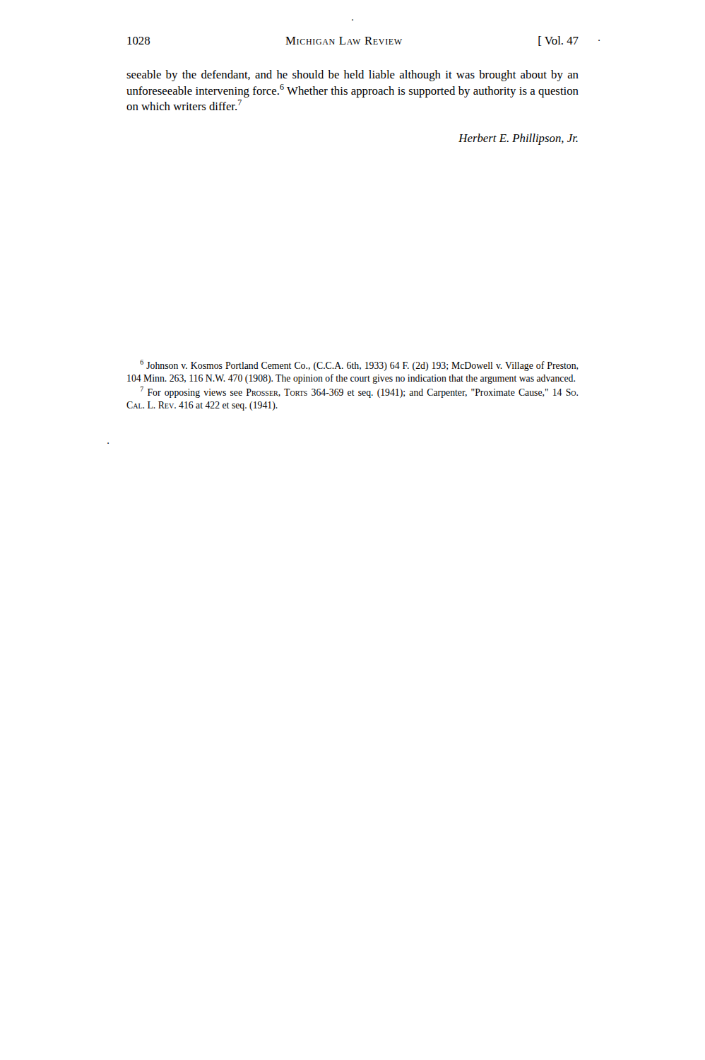. .
1028 Michigan Law Review [ Vol. 47
seeable by the defendant, and he should be held liable although it was brought about by an unforeseeable intervening force.6 Whether this approach is supported by authority is a question on which writers differ.7
Herbert E. Phillipson, Jr.
6 Johnson v. Kosmos Portland Cement Co., (C.C.A. 6th, 1933) 64 F. (2d) 193; McDowell v. Village of Preston, 104 Minn. 263, 116 N.W. 470 (1908). The opinion of the court gives no indication that the argument was advanced.
7 For opposing views see Prosser, Torts 364-369 et seq. (1941); and Carpenter, "Proximate Cause," 14 So. Cal. L. Rev. 416 at 422 et seq. (1941).
.